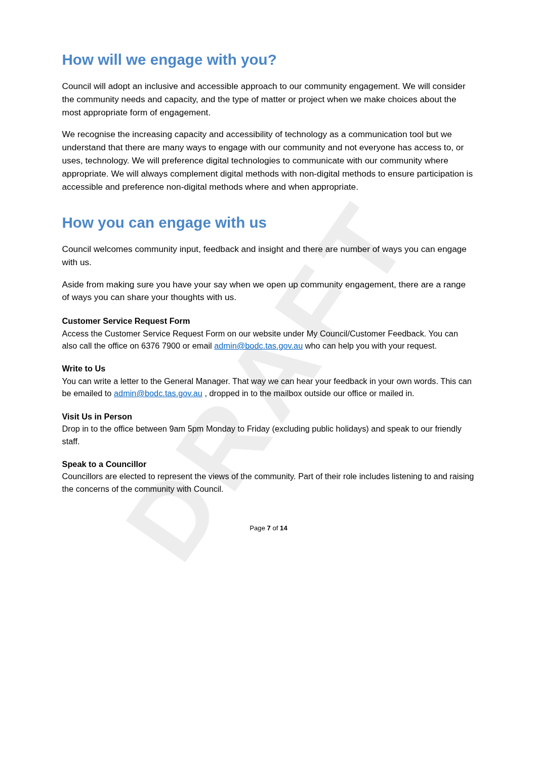DRAFT
How will we engage with you?
Council will adopt an inclusive and accessible approach to our community engagement. We will consider the community needs and capacity, and the type of matter or project when we make choices about the most appropriate form of engagement.
We recognise the increasing capacity and accessibility of technology as a communication tool but we understand that there are many ways to engage with our community and not everyone has access to, or uses, technology. We will preference digital technologies to communicate with our community where appropriate. We will always complement digital methods with non-digital methods to ensure participation is accessible and preference non-digital methods where and when appropriate.
How you can engage with us
Council welcomes community input, feedback and insight and there are number of ways you can engage with us.
Aside from making sure you have your say when we open up community engagement, there are a range of ways you can share your thoughts with us.
Customer Service Request Form
Access the Customer Service Request Form on our website under My Council/Customer Feedback. You can also call the office on 6376 7900 or email admin@bodc.tas.gov.au who can help you with your request.
Write to Us
You can write a letter to the General Manager. That way we can hear your feedback in your own words. This can be emailed to admin@bodc.tas.gov.au , dropped in to the mailbox outside our office or mailed in.
Visit Us in Person
Drop in to the office between 9am 5pm Monday to Friday (excluding public holidays) and speak to our friendly staff.
Speak to a Councillor
Councillors are elected to represent the views of the community. Part of their role includes listening to and raising the concerns of the community with Council.
Page 7 of 14